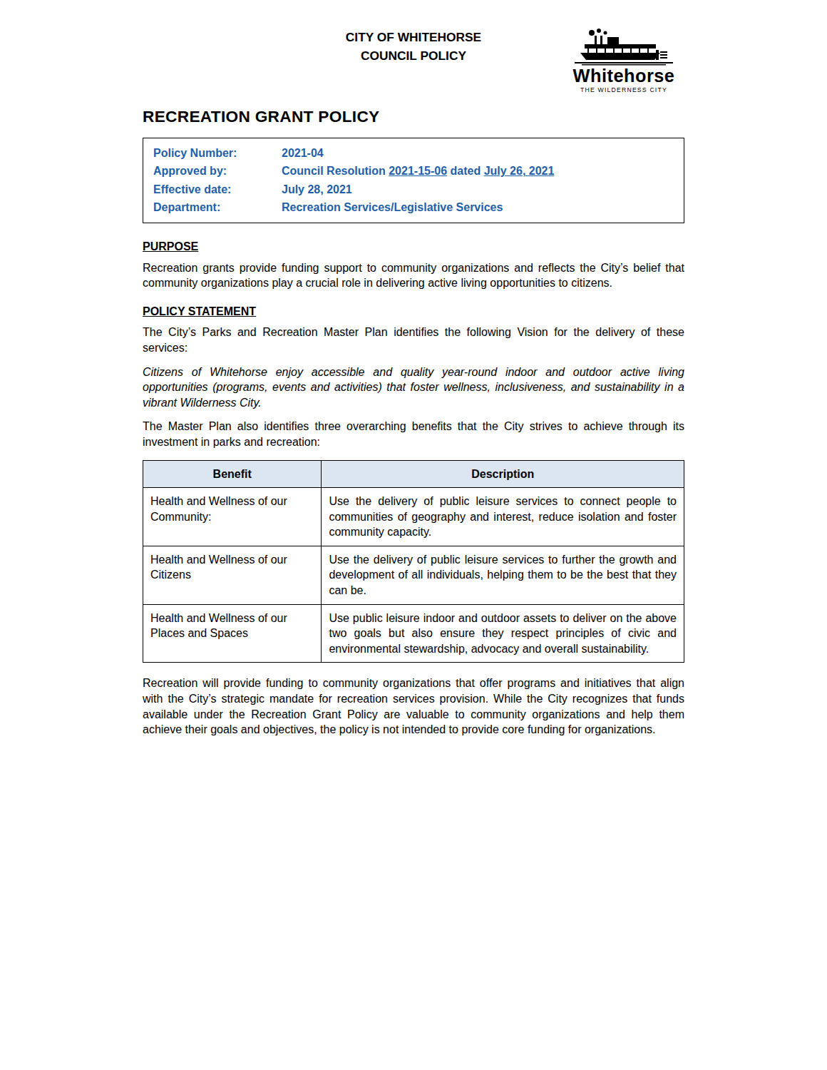CITY OF WHITEHORSE
COUNCIL POLICY
Whitehorse
THE WILDERNESS CITY
RECREATION GRANT POLICY
| Policy Number: | 2021-04 |
| Approved by: | Council Resolution 2021-15-06 dated July 26, 2021 |
| Effective date: | July 28, 2021 |
| Department: | Recreation Services/Legislative Services |
PURPOSE
Recreation grants provide funding support to community organizations and reflects the City’s belief that community organizations play a crucial role in delivering active living opportunities to citizens.
POLICY STATEMENT
The City’s Parks and Recreation Master Plan identifies the following Vision for the delivery of these services:
Citizens of Whitehorse enjoy accessible and quality year-round indoor and outdoor active living opportunities (programs, events and activities) that foster wellness, inclusiveness, and sustainability in a vibrant Wilderness City.
The Master Plan also identifies three overarching benefits that the City strives to achieve through its investment in parks and recreation:
| Benefit | Description |
| --- | --- |
| Health and Wellness of our Community: | Use the delivery of public leisure services to connect people to communities of geography and interest, reduce isolation and foster community capacity. |
| Health and Wellness of our Citizens | Use the delivery of public leisure services to further the growth and development of all individuals, helping them to be the best that they can be. |
| Health and Wellness of our Places and Spaces | Use public leisure indoor and outdoor assets to deliver on the above two goals but also ensure they respect principles of civic and environmental stewardship, advocacy and overall sustainability. |
Recreation will provide funding to community organizations that offer programs and initiatives that align with the City’s strategic mandate for recreation services provision. While the City recognizes that funds available under the Recreation Grant Policy are valuable to community organizations and help them achieve their goals and objectives, the policy is not intended to provide core funding for organizations.